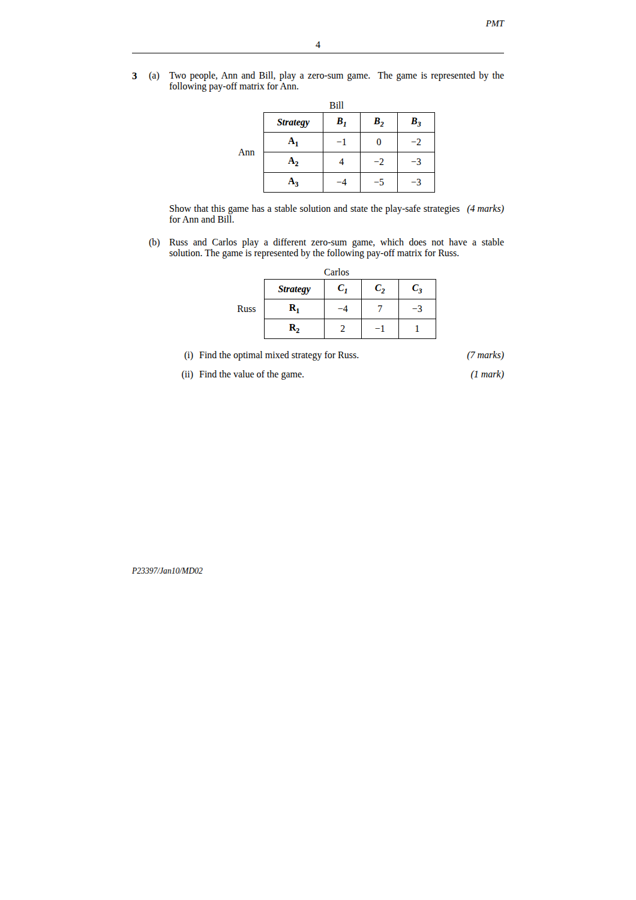PMT
4
3
(a)
Two people, Ann and Bill, play a zero-sum game. The game is represented by the following pay-off matrix for Ann.
Bill
Ann
| Strategy | B 1 | B 2 | B 3 |
| --- | --- | --- | --- |
| A 1 | −1 | 0 | −2 |
| A 2 | 4 | −2 | −3 |
| A 3 | −4 | −5 | −3 |
(4 marks) Show that this game has a stable solution and state the play-safe strategies for Ann and Bill.
(b)
Russ and Carlos play a different zero-sum game, which does not have a stable solution. The game is represented by the following pay-off matrix for Russ.
Carlos
Russ
| Strategy | C 1 | C 2 | C 3 |
| --- | --- | --- | --- |
| R 1 | −4 | 7 | −3 |
| R 2 | 2 | −1 | 1 |
(i)
(7 marks) Find the optimal mixed strategy for Russ.
(ii)
(1 mark) Find the value of the game.
P23397/Jan10/MD02